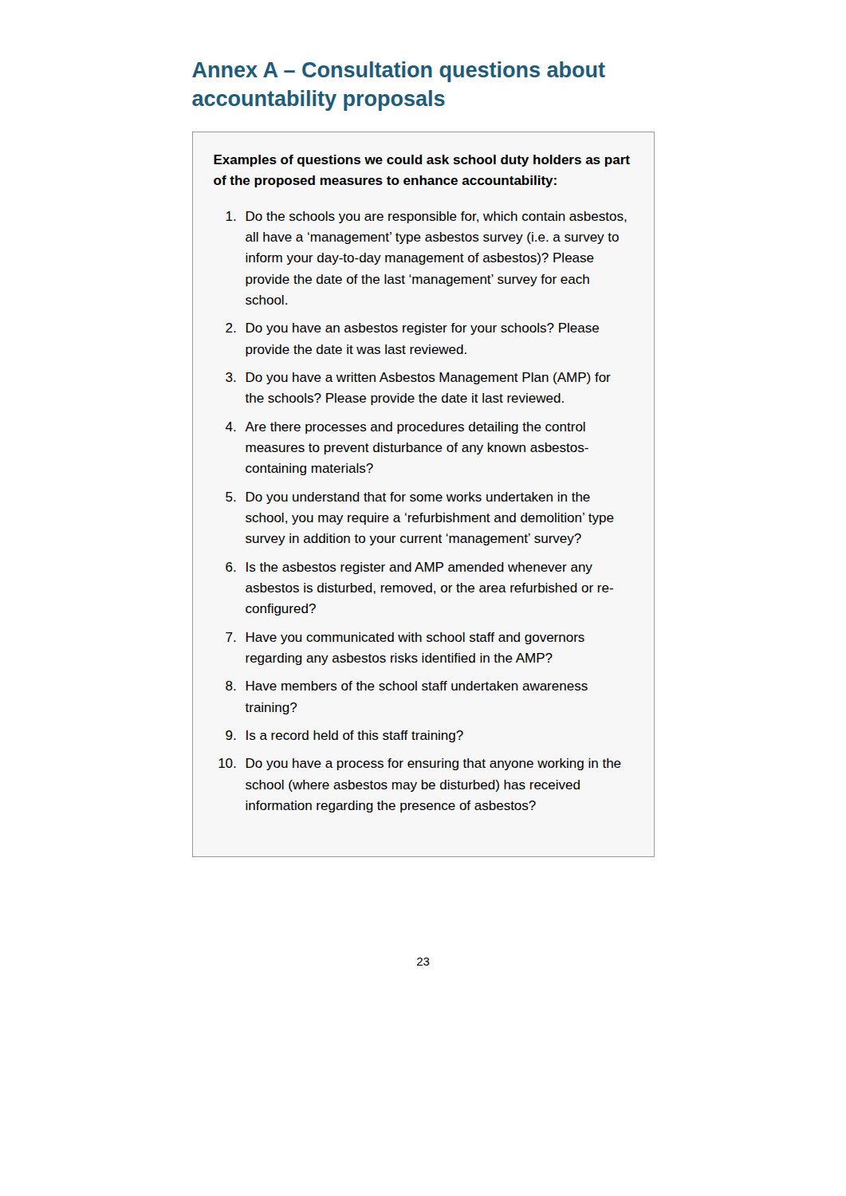Annex A – Consultation questions about accountability proposals
Examples of questions we could ask school duty holders as part of the proposed measures to enhance accountability:
Do the schools you are responsible for, which contain asbestos, all have a ‘management’ type asbestos survey (i.e. a survey to inform your day-to-day management of asbestos)? Please provide the date of the last ‘management’ survey for each school.
Do you have an asbestos register for your schools? Please provide the date it was last reviewed.
Do you have a written Asbestos Management Plan (AMP) for the schools? Please provide the date it last reviewed.
Are there processes and procedures detailing the control measures to prevent disturbance of any known asbestos-containing materials?
Do you understand that for some works undertaken in the school, you may require a ‘refurbishment and demolition’ type survey in addition to your current ‘management’ survey?
Is the asbestos register and AMP amended whenever any asbestos is disturbed, removed, or the area refurbished or re-configured?
Have you communicated with school staff and governors regarding any asbestos risks identified in the AMP?
Have members of the school staff undertaken awareness training?
Is a record held of this staff training?
Do you have a process for ensuring that anyone working in the school (where asbestos may be disturbed) has received information regarding the presence of asbestos?
23